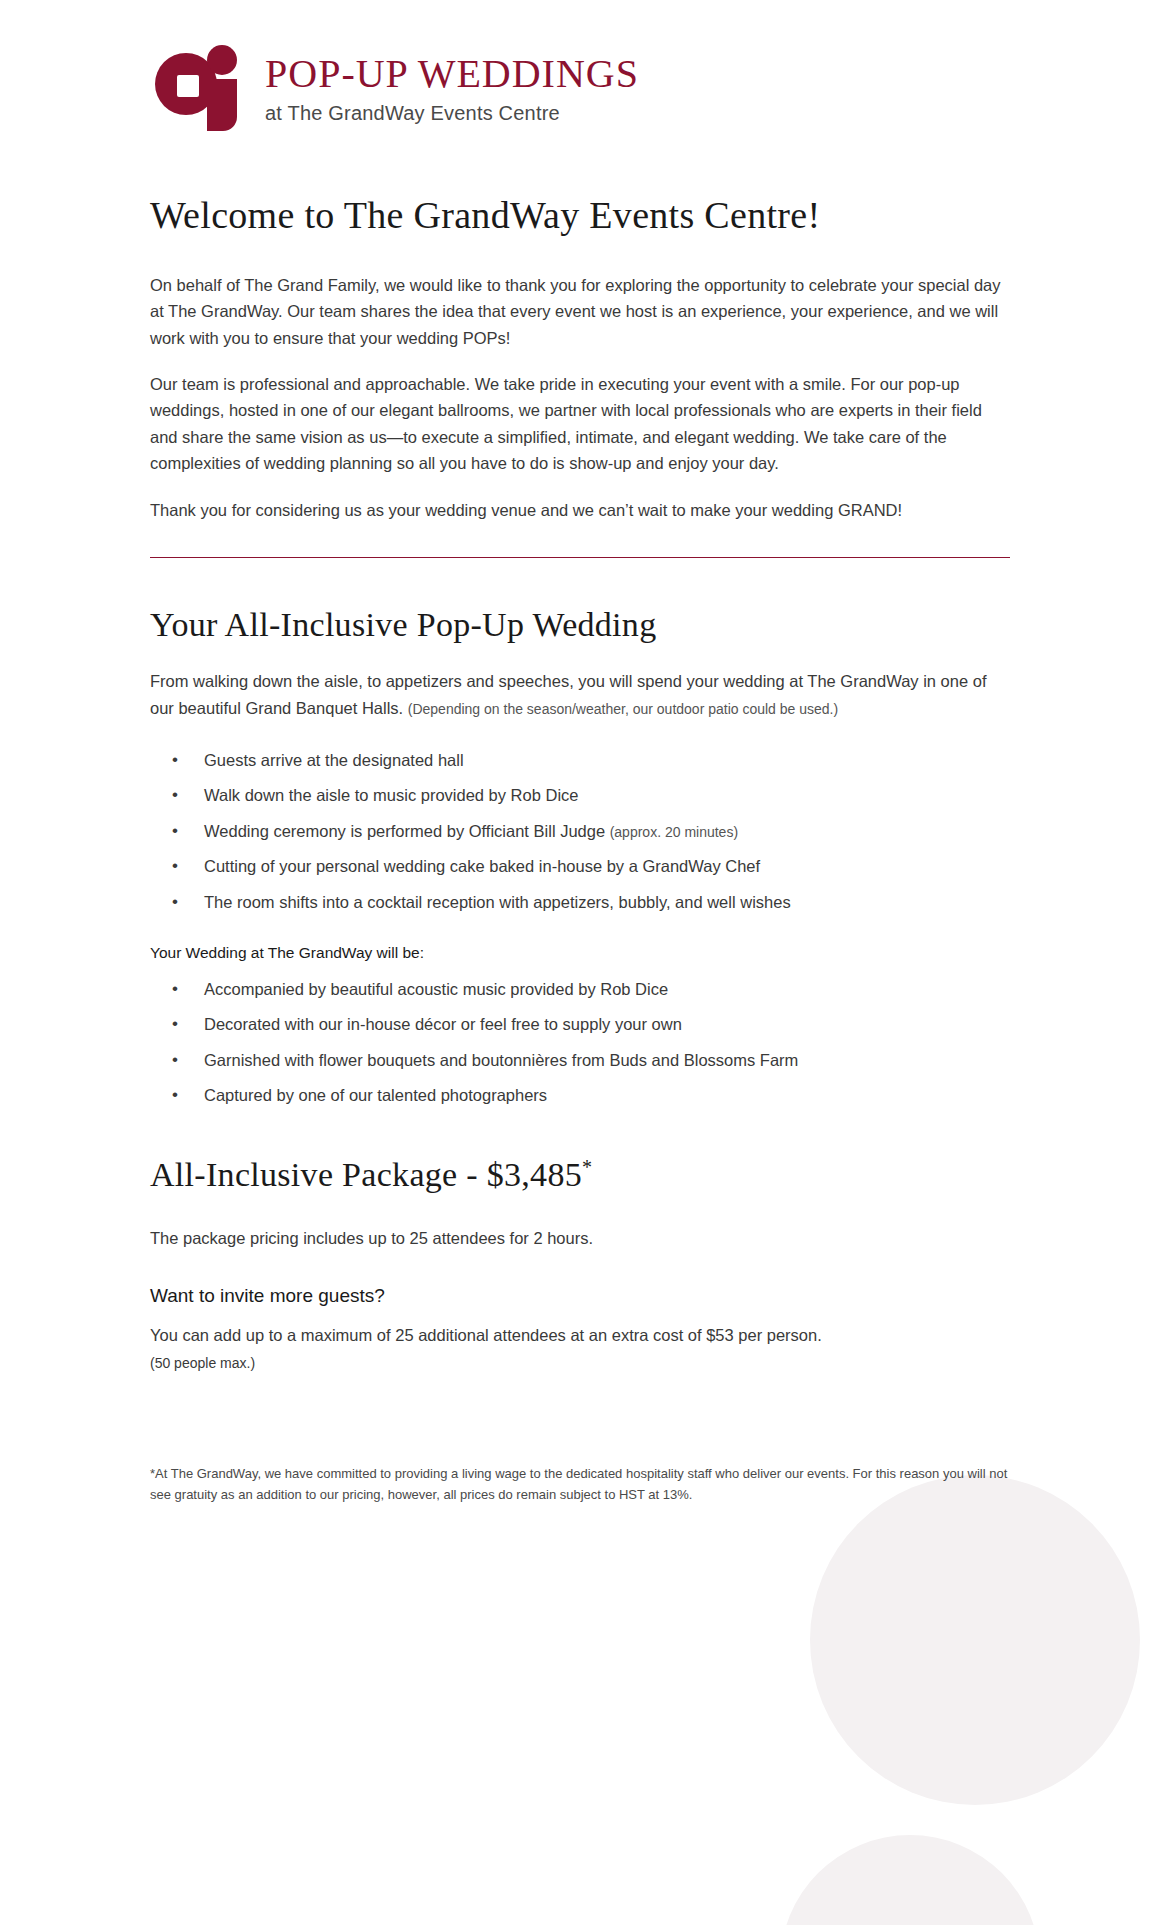POP-UP WEDDINGS
at The GrandWay Events Centre
Welcome to The GrandWay Events Centre!
On behalf of The Grand Family, we would like to thank you for exploring the opportunity to celebrate your special day at The GrandWay. Our team shares the idea that every event we host is an experience, your experience, and we will work with you to ensure that your wedding POPs!
Our team is professional and approachable. We take pride in executing your event with a smile. For our pop-up weddings, hosted in one of our elegant ballrooms, we partner with local professionals who are experts in their field and share the same vision as us—to execute a simplified, intimate, and elegant wedding. We take care of the complexities of wedding planning so all you have to do is show-up and enjoy your day.
Thank you for considering us as your wedding venue and we can’t wait to make your wedding GRAND!
Your All-Inclusive Pop-Up Wedding
From walking down the aisle, to appetizers and speeches, you will spend your wedding at The GrandWay in one of our beautiful Grand Banquet Halls. (Depending on the season/weather, our outdoor patio could be used.)
Guests arrive at the designated hall
Walk down the aisle to music provided by Rob Dice
Wedding ceremony is performed by Officiant Bill Judge (approx. 20 minutes)
Cutting of your personal wedding cake baked in-house by a GrandWay Chef
The room shifts into a cocktail reception with appetizers, bubbly, and well wishes
Your Wedding at The GrandWay will be:
Accompanied by beautiful acoustic music provided by Rob Dice
Decorated with our in-house décor or feel free to supply your own
Garnished with flower bouquets and boutonnières from Buds and Blossoms Farm
Captured by one of our talented photographers
All-Inclusive Package - $3,485*
The package pricing includes up to 25 attendees for 2 hours.
Want to invite more guests?
You can add up to a maximum of 25 additional attendees at an extra cost of $53 per person.
(50 people max.)
*At The GrandWay, we have committed to providing a living wage to the dedicated hospitality staff who deliver our events. For this reason you will not see gratuity as an addition to our pricing, however, all prices do remain subject to HST at 13%.